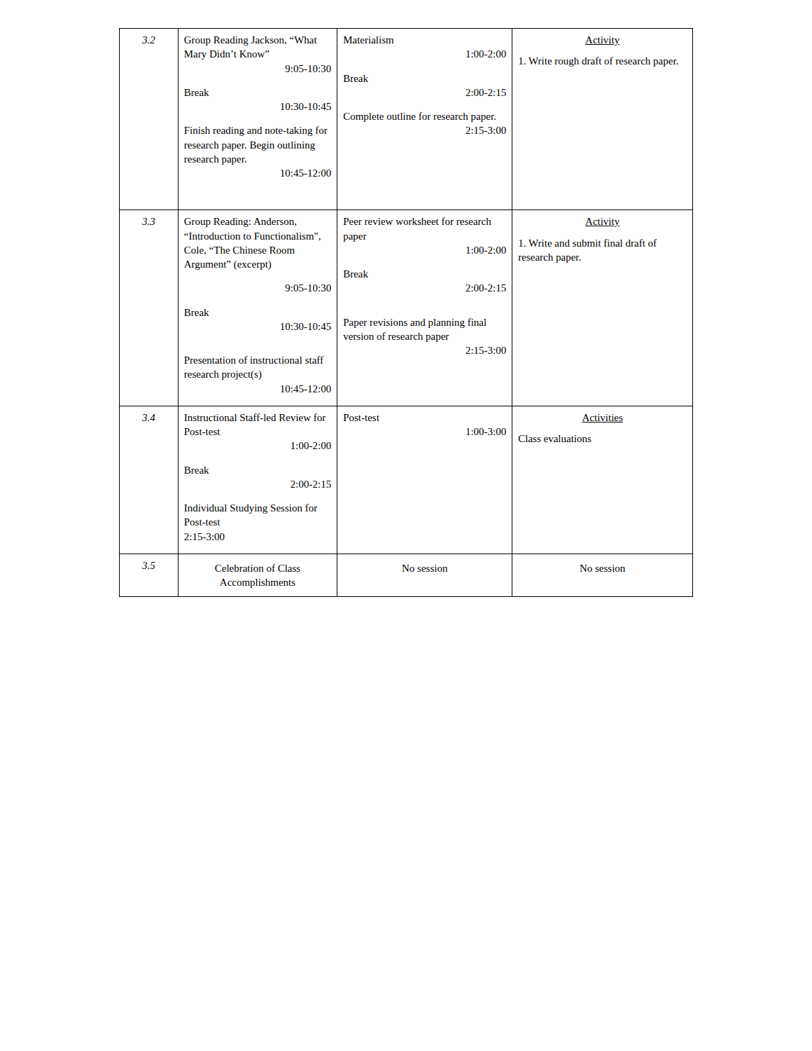| 3.2 | Group Reading Jackson, “What Mary Didn’t Know” 9:05-10:30 Break 10:30-10:45 Finish reading and note-taking for research paper. Begin outlining research paper. 10:45-12:00 | Materialism 1:00-2:00 Break 2:00-2:15 Complete outline for research paper. 2:15-3:00 | Activity 1. Write rough draft of research paper. |
| 3.3 | Group Reading: Anderson, “Introduction to Functionalism", Cole, “The Chinese Room Argument” (excerpt) 9:05-10:30 Break 10:30-10:45 Presentation of instructional staff research project(s) 10:45-12:00 | Peer review worksheet for research paper 1:00-2:00 Break 2:00-2:15 Paper revisions and planning final version of research paper 2:15-3:00 | Activity 1. Write and submit final draft of research paper. |
| 3.4 | Instructional Staff-led Review for Post-test 1:00-2:00 Break 2:00-2:15 Individual Studying Session for Post-test 2:15-3:00 | Post-test 1:00-3:00 | Activities Class evaluations |
| 3.5 | Celebration of Class Accomplishments | No session | No session |